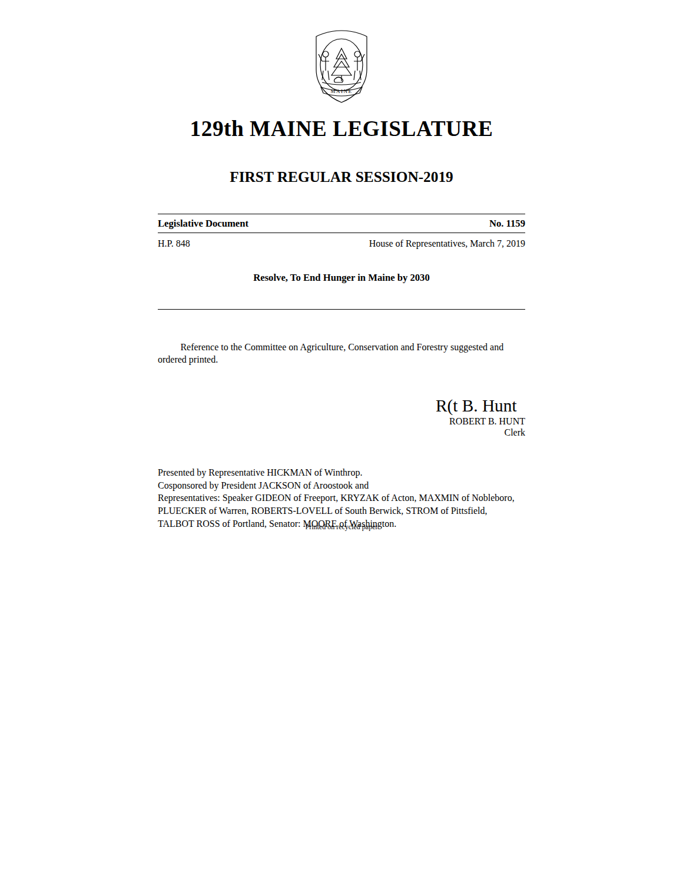MAINE
129th MAINE LEGISLATURE
FIRST REGULAR SESSION-2019
Legislative Document No. 1159
H.P. 848 House of Representatives, March 7, 2019
Resolve, To End Hunger in Maine by 2030
Reference to the Committee on Agriculture, Conservation and Forestry suggested and ordered printed.
R(t B. Hunt
ROBERT B. HUNT
Clerk
Presented by Representative HICKMAN of Winthrop.
Cosponsored by President JACKSON of Aroostook and
Representatives: Speaker GIDEON of Freeport, KRYZAK of Acton, MAXMIN of Nobleboro, PLUECKER of Warren, ROBERTS-LOVELL of South Berwick, STROM of Pittsfield, TALBOT ROSS of Portland, Senator: MOORE of Washington.
Printed on recycled paper